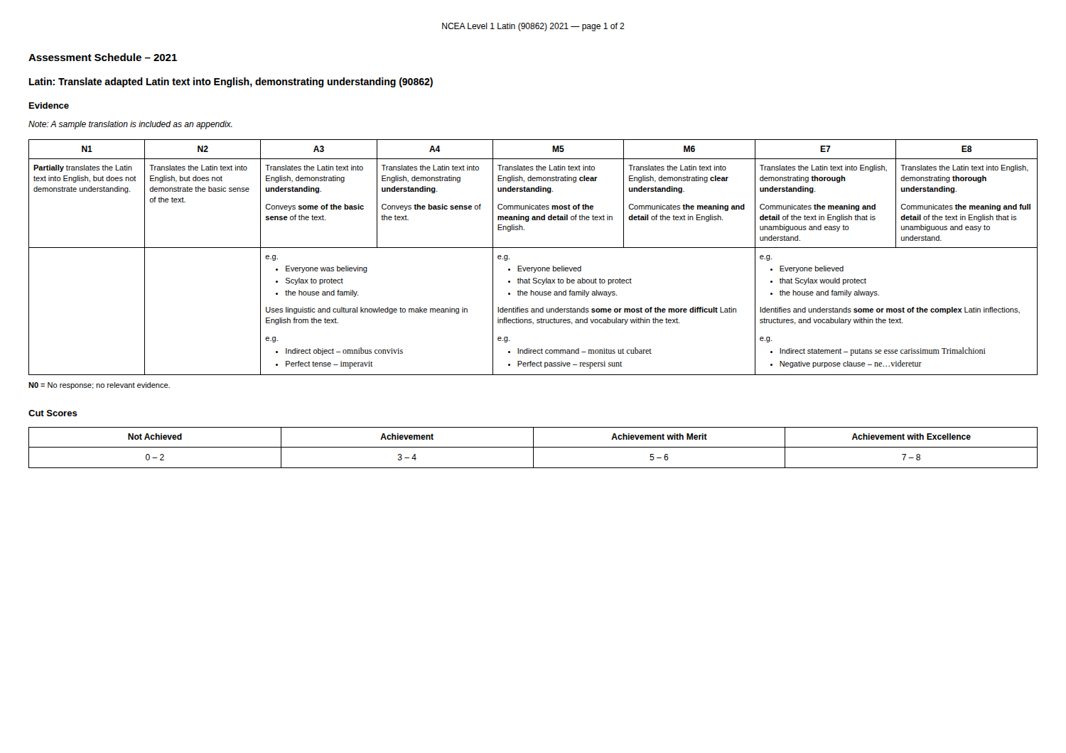NCEA Level 1 Latin (90862) 2021 — page 1 of 2
Assessment Schedule – 2021
Latin: Translate adapted Latin text into English, demonstrating understanding (90862)
Evidence
Note: A sample translation is included as an appendix.
| N1 | N2 | A3 | A4 | M5 | M6 | E7 | E8 |
| --- | --- | --- | --- | --- | --- | --- | --- |
| Partially translates the Latin text into English, but does not demonstrate understanding. | Translates the Latin text into English, but does not demonstrate the basic sense of the text. | Translates the Latin text into English, demonstrating understanding . Conveys some of the basic sense of the text. | Translates the Latin text into English, demonstrating understanding . Conveys the basic sense of the text. | Translates the Latin text into English, demonstrating clear understanding . Communicates most of the meaning and detail of the text in English. | Translates the Latin text into English, demonstrating clear understanding . Communicates the meaning and detail of the text in English. | Translates the Latin text into English, demonstrating thorough understanding . Communicates the meaning and detail of the text in English that is unambiguous and easy to understand. | Translates the Latin text into English, demonstrating thorough understanding . Communicates the meaning and full detail of the text in English that is unambiguous and easy to understand. |
| | | e.g. Everyone was believing Scylax to protect the house and family. Uses linguistic and cultural knowledge to make meaning in English from the text. e.g. Indirect object – omnibus convivis Perfect tense – imperavit | e.g. Everyone believed that Scylax to be about to protect the house and family always. Identifies and understands some or most of the more difficult Latin inflections, structures, and vocabulary within the text. e.g. Indirect command – monitus ut cubaret Perfect passive – respersi sunt | e.g. Everyone believed that Scylax would protect the house and family always. Identifies and understands some or most of the complex Latin inflections, structures, and vocabulary within the text. e.g. Indirect statement – putans se esse carissimum Trimalchioni Negative purpose clause – ne…videretur |
N0 = No response; no relevant evidence.
Cut Scores
| Not Achieved | Achievement | Achievement with Merit | Achievement with Excellence |
| --- | --- | --- | --- |
| 0 – 2 | 3 – 4 | 5 – 6 | 7 – 8 |